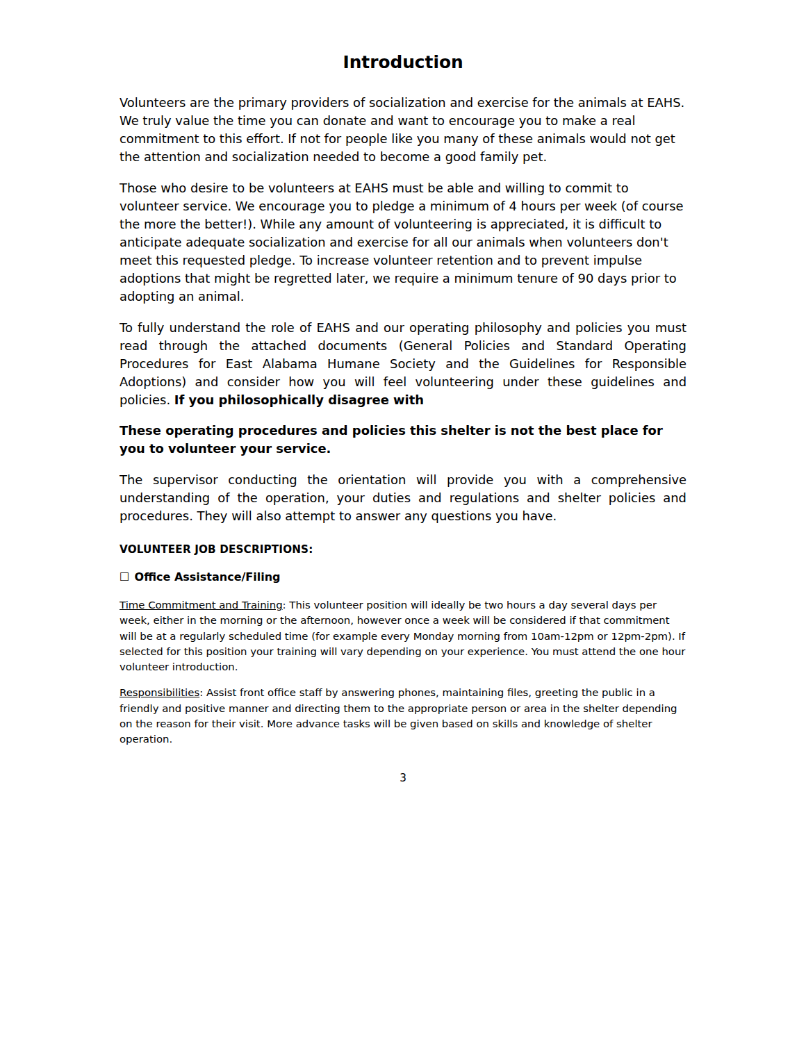Introduction
Volunteers are the primary providers of socialization and exercise for the animals at EAHS. We truly value the time you can donate and want to encourage you to make a real commitment to this effort. If not for people like you many of these animals would not get the attention and socialization needed to become a good family pet.
Those who desire to be volunteers at EAHS must be able and willing to commit to volunteer service. We encourage you to pledge a minimum of 4 hours per week (of course the more the better!). While any amount of volunteering is appreciated, it is difficult to anticipate adequate socialization and exercise for all our animals when volunteers don't meet this requested pledge. To increase volunteer retention and to prevent impulse adoptions that might be regretted later, we require a minimum tenure of 90 days prior to adopting an animal.
To fully understand the role of EAHS and our operating philosophy and policies you must read through the attached documents (General Policies and Standard Operating Procedures for East Alabama Humane Society and the Guidelines for Responsible Adoptions) and consider how you will feel volunteering under these guidelines and policies. If you philosophically disagree with
These operating procedures and policies this shelter is not the best place for you to volunteer your service.
The supervisor conducting the orientation will provide you with a comprehensive understanding of the operation, your duties and regulations and shelter policies and procedures. They will also attempt to answer any questions you have.
VOLUNTEER JOB DESCRIPTIONS:
☐Office Assistance/Filing
Time Commitment and Training: This volunteer position will ideally be two hours a day several days per week, either in the morning or the afternoon, however once a week will be considered if that commitment will be at a regularly scheduled time (for example every Monday morning from 10am-12pm or 12pm-2pm). If selected for this position your training will vary depending on your experience. You must attend the one hour volunteer introduction.
Responsibilities: Assist front office staff by answering phones, maintaining files, greeting the public in a friendly and positive manner and directing them to the appropriate person or area in the shelter depending on the reason for their visit. More advance tasks will be given based on skills and knowledge of shelter operation.
3